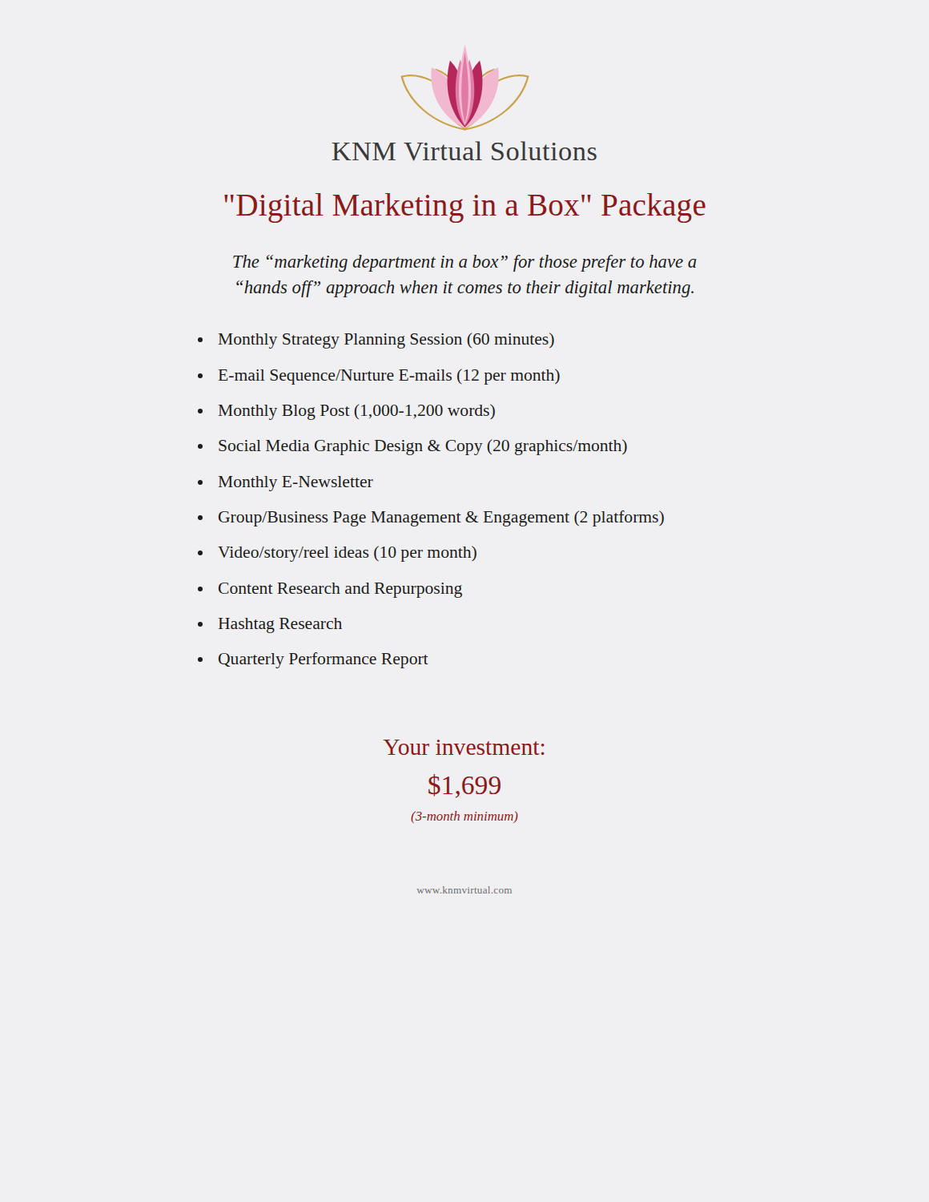KNM Virtual Solutions
"Digital Marketing in a Box" Package
The “marketing department in a box” for those prefer to have a “hands off” approach when it comes to their digital marketing.
Monthly Strategy Planning Session (60 minutes)
E-mail Sequence/Nurture E-mails (12 per month)
Monthly Blog Post (1,000-1,200 words)
Social Media Graphic Design & Copy (20 graphics/month)
Monthly E-Newsletter
Group/Business Page Management & Engagement (2 platforms)
Video/story/reel ideas (10 per month)
Content Research and Repurposing
Hashtag Research
Quarterly Performance Report
Your investment:
$1,699
(3-month minimum)
www.knmvirtual.com